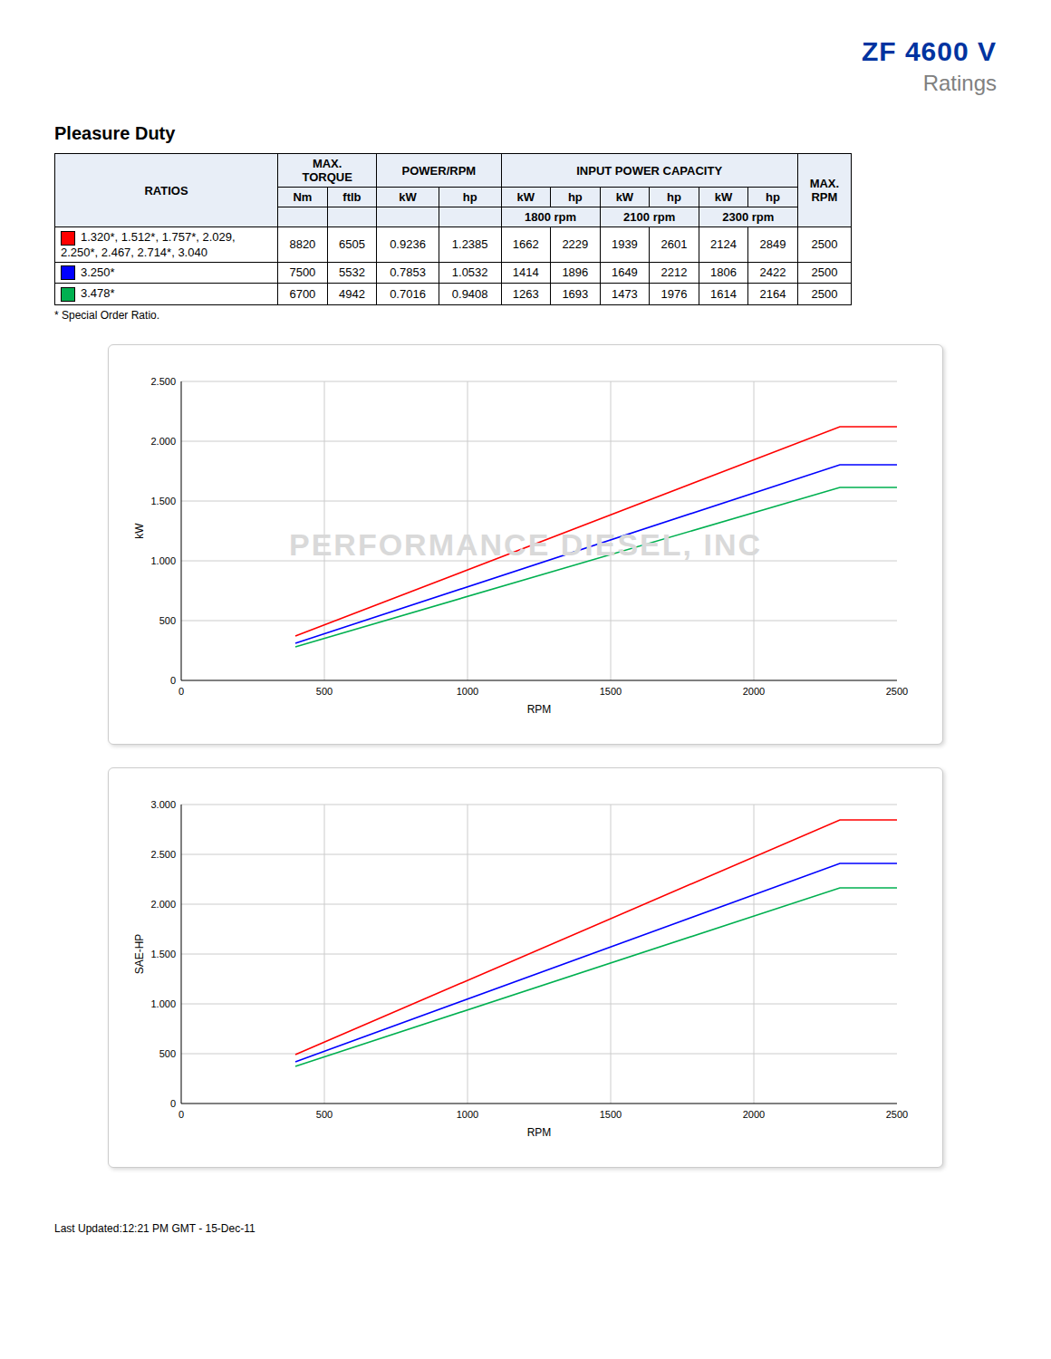ZF 4600 V
Ratings
Pleasure Duty
| RATIOS | MAX. TORQUE | POWER/RPM | INPUT POWER CAPACITY | MAX. RPM |
| --- | --- | --- | --- | --- |
| Nm | ftlb | kW | hp | kW | hp | kW | hp | kW | hp |
| | | | | 1800 rpm | 2100 rpm | 2300 rpm |
| 1.320*, 1.512*, 1.757*, 2.029, 2.250*, 2.467, 2.714*, 3.040 | 8820 | 6505 | 0.9236 | 1.2385 | 1662 | 2229 | 1939 | 2601 | 2124 | 2849 | 2500 |
| 3.250* | 7500 | 5532 | 0.7853 | 1.0532 | 1414 | 1896 | 1649 | 2212 | 1806 | 2422 | 2500 |
| 3.478* | 6700 | 4942 | 0.7016 | 0.9408 | 1263 | 1693 | 1473 | 1976 | 1614 | 2164 | 2500 |
* Special Order Ratio.
PERFORMANCE DIESEL, INC
2.500 2.000 1.500 1.000 500 0 0 500 1000 1500 2000 2500 RPM kW
3.000 2.500 2.000 1.500 1.000 500 0 0 500 1000 1500 2000 2500 RPM SAE-HP
Last Updated:12:21 PM GMT - 15-Dec-11